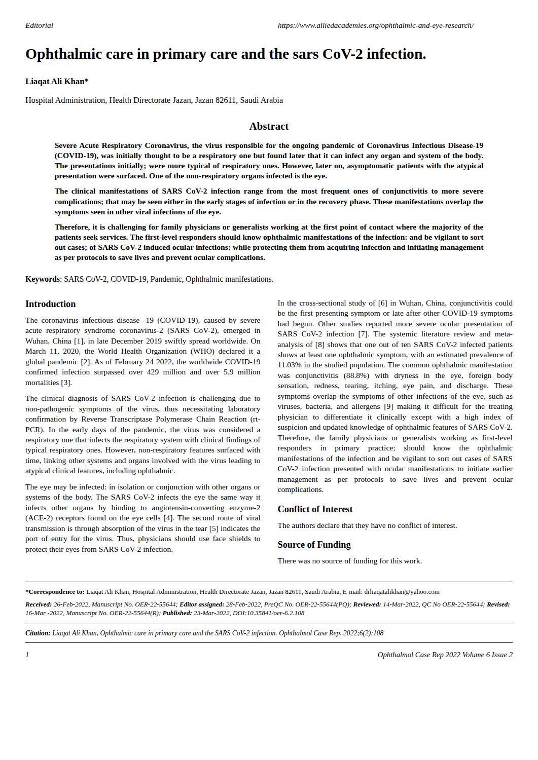Editorial https://www.alliedacademies.org/ophthalmic-and-eye-research/
Ophthalmic care in primary care and the sars CoV-2 infection.
Liaqat Ali Khan*
Hospital Administration, Health Directorate Jazan, Jazan 82611, Saudi Arabia
Abstract
Severe Acute Respiratory Coronavirus, the virus responsible for the ongoing pandemic of Coronavirus Infectious Disease-19 (COVID-19), was initially thought to be a respiratory one but found later that it can infect any organ and system of the body. The presentations initially; were more typical of respiratory ones. However, later on, asymptomatic patients with the atypical presentation were surfaced. One of the non-respiratory organs infected is the eye.
The clinical manifestations of SARS CoV-2 infection range from the most frequent ones of conjunctivitis to more severe complications; that may be seen either in the early stages of infection or in the recovery phase. These manifestations overlap the symptoms seen in other viral infections of the eye.
Therefore, it is challenging for family physicians or generalists working at the first point of contact where the majority of the patients seek services. The first-level responders should know ophthalmic manifestations of the infection: and be vigilant to sort out cases; of SARS CoV-2 induced ocular infections: while protecting them from acquiring infection and initiating management as per protocols to save lives and prevent ocular complications.
Keywords: SARS CoV-2, COVID-19, Pandemic, Ophthalmic manifestations.
Introduction
The coronavirus infectious disease -19 (COVID-19), caused by severe acute respiratory syndrome coronavirus-2 (SARS CoV-2), emerged in Wuhan, China [1], in late December 2019 swiftly spread worldwide. On March 11, 2020, the World Health Organization (WHO) declared it a global pandemic [2]. As of February 24 2022, the worldwide COVID-19 confirmed infection surpassed over 429 million and over 5.9 million mortalities [3].
The clinical diagnosis of SARS CoV-2 infection is challenging due to non-pathogenic symptoms of the virus, thus necessitating laboratory confirmation by Reverse Transcriptase Polymerase Chain Reaction (rt-PCR). In the early days of the pandemic, the virus was considered a respiratory one that infects the respiratory system with clinical findings of typical respiratory ones. However, non-respiratory features surfaced with time, linking other systems and organs involved with the virus leading to atypical clinical features, including ophthalmic.
The eye may be infected: in isolation or conjunction with other organs or systems of the body. The SARS CoV-2 infects the eye the same way it infects other organs by binding to angiotensin-converting enzyme-2 (ACE-2) receptors found on the eye cells [4]. The second route of viral transmission is through absorption of the virus in the tear [5] indicates the port of entry for the virus. Thus, physicians should use face shields to protect their eyes from SARS CoV-2 infection.
In the cross-sectional study of [6] in Wuhan, China, conjunctivitis could be the first presenting symptom or late after other COVID-19 symptoms had begun. Other studies reported more severe ocular presentation of SARS CoV-2 infection [7]. The systemic literature review and meta-analysis of [8] shows that one out of ten SARS CoV-2 infected patients shows at least one ophthalmic symptom, with an estimated prevalence of 11.03% in the studied population. The common ophthalmic manifestation was conjunctivitis (88.8%) with dryness in the eye, foreign body sensation, redness, tearing, itching, eye pain, and discharge. These symptoms overlap the symptoms of other infections of the eye, such as viruses, bacteria, and allergens [9] making it difficult for the treating physician to differentiate it clinically except with a high index of suspicion and updated knowledge of ophthalmic features of SARS CoV-2. Therefore, the family physicians or generalists working as first-level responders in primary practice; should know the ophthalmic manifestations of the infection and be vigilant to sort out cases of SARS CoV-2 infection presented with ocular manifestations to initiate earlier management as per protocols to save lives and prevent ocular complications.
Conflict of Interest
The authors declare that they have no conflict of interest.
Source of Funding
There was no source of funding for this work.
*Correspondence to: Liaqat Ali Khan, Hospital Administration, Health Directorate Jazan, Jazan 82611, Saudi Arabia, E-mail: drliaqatalikhan@yahoo.com
Received: 26-Feb-2022, Manuscript No. OER-22-55644; Editor assigned: 28-Feb-2022, PreQC No. OER-22-55644(PQ); Reviewed: 14-Mar-2022, QC No OER-22-55644; Revised: 16-Mar -2022, Manuscript No. OER-22-55644(R); Published: 23-Mar-2022, DOI:10.35841/oer-6.2.108
Citation: Liaqat Ali Khan, Ophthalmic care in primary care and the SARS CoV-2 infection. Ophthalmol Case Rep. 2022;6(2):108
1 Ophthalmol Case Rep 2022 Volume 6 Issue 2